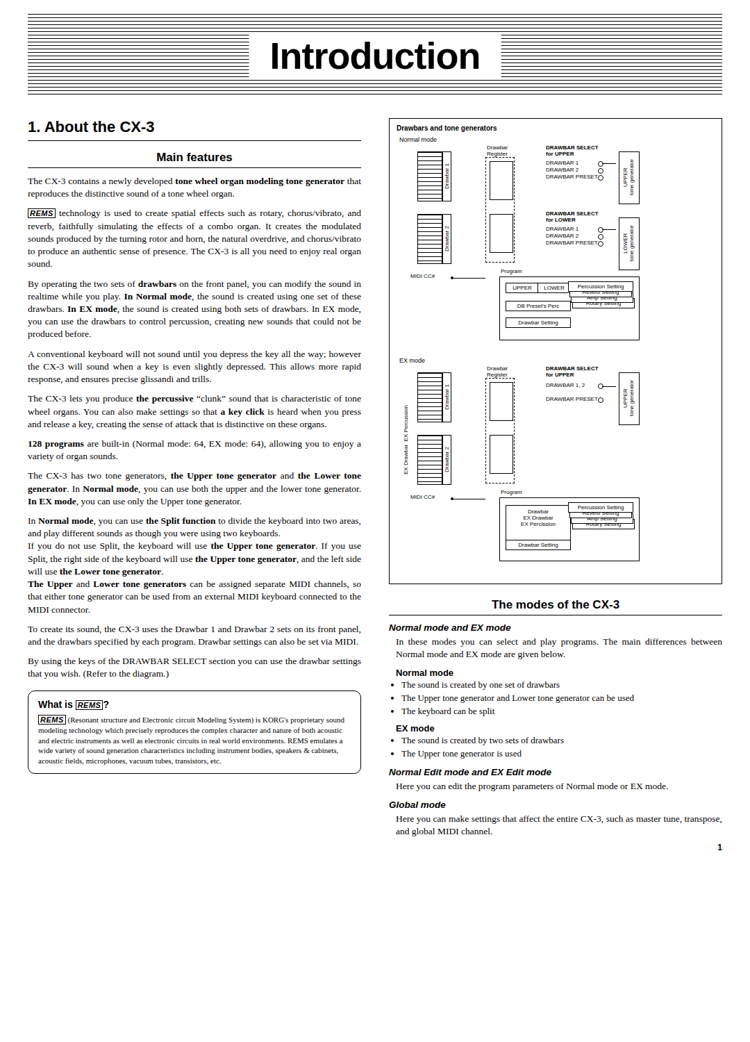Introduction
1. About the CX-3
Main features
The CX-3 contains a newly developed tone wheel organ modeling tone generator that reproduces the distinctive sound of a tone wheel organ.
REMS technology is used to create spatial effects such as rotary, chorus/vibrato, and reverb, faithfully simulating the effects of a combo organ. It creates the modulated sounds produced by the turning rotor and horn, the natural overdrive, and chorus/vibrato to produce an authentic sense of presence. The CX-3 is all you need to enjoy real organ sound.
By operating the two sets of drawbars on the front panel, you can modify the sound in realtime while you play. In Normal mode, the sound is created using one set of these drawbars. In EX mode, the sound is created using both sets of drawbars. In EX mode, you can use the drawbars to control percussion, creating new sounds that could not be produced before.
A conventional keyboard will not sound until you depress the key all the way; however the CX-3 will sound when a key is even slightly depressed. This allows more rapid response, and ensures precise glissandi and trills.
The CX-3 lets you produce the percussive “clunk” sound that is characteristic of tone wheel organs. You can also make settings so that a key click is heard when you press and release a key, creating the sense of attack that is distinctive on these organs.
128 programs are built-in (Normal mode: 64, EX mode: 64), allowing you to enjoy a variety of organ sounds.
The CX-3 has two tone generators, the Upper tone generator and the Lower tone generator. In Normal mode, you can use both the upper and the lower tone generator. In EX mode, you can use only the Upper tone generator.
In Normal mode, you can use the Split function to divide the keyboard into two areas, and play different sounds as though you were using two keyboards.
If you do not use Split, the keyboard will use the Upper tone generator. If you use Split, the right side of the keyboard will use the Upper tone generator, and the left side will use the Lower tone generator.
The Upper and Lower tone generators can be assigned separate MIDI channels, so that either tone generator can be used from an external MIDI keyboard connected to the MIDI connector.
To create its sound, the CX-3 uses the Drawbar 1 and Drawbar 2 sets on its front panel, and the drawbars specified by each program. Drawbar settings can also be set via MIDI.
By using the keys of the DRAWBAR SELECT section you can use the drawbar settings that you wish. (Refer to the diagram.)
What is REMS?
REMS (Resonant structure and Electronic circuit Modeling System) is KORG's proprietary sound modeling technology which precisely reproduces the complex character and nature of both acoustic and electric instruments as well as electronic circuits in real world environments. REMS emulates a wide variety of sound generation characteristics including instrument bodies, speakers & cabinets, acoustic fields, microphones, vacuum tubes, transistors, etc.
Drawbars and tone generators
Normal mode
Drawbar 1
Drawbar 2
Drawbar
Register
DRAWBAR SELECT
for UPPER
DRAWBAR 1
DRAWBAR 2
DRAWBAR PRESET
UPPER
tone generator
DRAWBAR SELECT
for LOWER
DRAWBAR 1
DRAWBAR 2
DRAWBAR PRESET
LOWER
tone generator
MIDI CC#
Program
UPPER
LOWER
DB Preset's Perc
Drawbar Setting
Rotary Setting
Amp Setting
Reverb Setting
Percussion Setting
EX mode
EX Drawbar EX Percussion
Drawbar 1
Drawbar 2
Drawbar
Register
DRAWBAR SELECT
for UPPER
DRAWBAR 1, 2
DRAWBAR PRESET
UPPER
tone generator
MIDI CC#
Program
Drawbar
EX Drawbar
EX Percission
Drawbar Setting
Rotary Setting
Amp Setting
Reverb Setting
Percussion Setting
The modes of the CX-3
Normal mode and EX mode
In these modes you can select and play programs. The main differences between Normal mode and EX mode are given below.
Normal mode
The sound is created by one set of drawbars
The Upper tone generator and Lower tone generator can be used
The keyboard can be split
EX mode
The sound is created by two sets of drawbars
The Upper tone generator is used
Normal Edit mode and EX Edit mode
Here you can edit the program parameters of Normal mode or EX mode.
Global mode
Here you can make settings that affect the entire CX-3, such as master tune, transpose, and global MIDI channel.
1